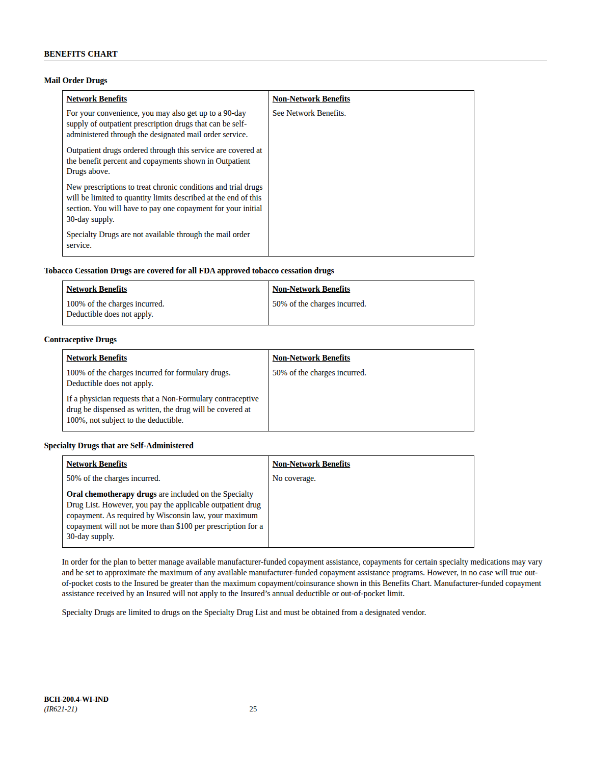BENEFITS CHART
Mail Order Drugs
| Network Benefits For your convenience, you may also get up to a 90-day supply of outpatient prescription drugs that can be self-administered through the designated mail order service. Outpatient drugs ordered through this service are covered at the benefit percent and copayments shown in Outpatient Drugs above. New prescriptions to treat chronic conditions and trial drugs will be limited to quantity limits described at the end of this section. You will have to pay one copayment for your initial 30-day supply. Specialty Drugs are not available through the mail order service. | Non-Network Benefits See Network Benefits. |
Tobacco Cessation Drugs are covered for all FDA approved tobacco cessation drugs
| Network Benefits 100% of the charges incurred. Deductible does not apply. | Non-Network Benefits 50% of the charges incurred. |
Contraceptive Drugs
| Network Benefits 100% of the charges incurred for formulary drugs. Deductible does not apply. If a physician requests that a Non-Formulary contraceptive drug be dispensed as written, the drug will be covered at 100%, not subject to the deductible. | Non-Network Benefits 50% of the charges incurred. |
Specialty Drugs that are Self-Administered
| Network Benefits 50% of the charges incurred. Oral chemotherapy drugs are included on the Specialty Drug List. However, you pay the applicable outpatient drug copayment. As required by Wisconsin law, your maximum copayment will not be more than $100 per prescription for a 30-day supply. | Non-Network Benefits No coverage. |
In order for the plan to better manage available manufacturer-funded copayment assistance, copayments for certain specialty medications may vary and be set to approximate the maximum of any available manufacturer-funded copayment assistance programs. However, in no case will true out-of-pocket costs to the Insured be greater than the maximum copayment/coinsurance shown in this Benefits Chart. Manufacturer-funded copayment assistance received by an Insured will not apply to the Insured’s annual deductible or out-of-pocket limit.
Specialty Drugs are limited to drugs on the Specialty Drug List and must be obtained from a designated vendor.
BCH-200.4-WI-IND
(IR621-21) 25